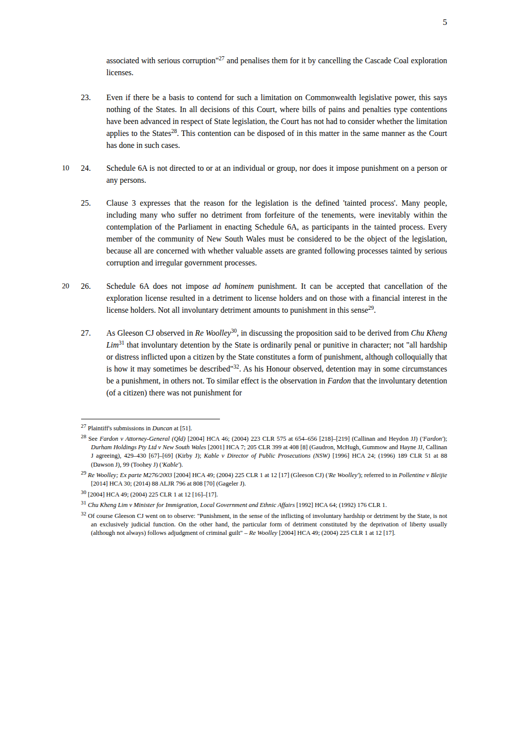5
associated with serious corruption"27 and penalises them for it by cancelling the Cascade Coal exploration licenses.
23. Even if there be a basis to contend for such a limitation on Commonwealth legislative power, this says nothing of the States. In all decisions of this Court, where bills of pains and penalties type contentions have been advanced in respect of State legislation, the Court has not had to consider whether the limitation applies to the States28. This contention can be disposed of in this matter in the same manner as the Court has done in such cases.
10 24. Schedule 6A is not directed to or at an individual or group, nor does it impose punishment on a person or any persons.
25. Clause 3 expresses that the reason for the legislation is the defined 'tainted process'. Many people, including many who suffer no detriment from forfeiture of the tenements, were inevitably within the contemplation of the Parliament in enacting Schedule 6A, as participants in the tainted process. Every member of the community of New South Wales must be considered to be the object of the legislation, because all are concerned with whether valuable assets are granted following processes tainted by serious corruption and irregular government processes.
20 26. Schedule 6A does not impose ad hominem punishment. It can be accepted that cancellation of the exploration license resulted in a detriment to license holders and on those with a financial interest in the license holders. Not all involuntary detriment amounts to punishment in this sense29.
27. As Gleeson CJ observed in Re Woolley30, in discussing the proposition said to be derived from Chu Kheng Lim31 that involuntary detention by the State is ordinarily penal or punitive in character; not "all hardship or distress inflicted upon a citizen by the State constitutes a form of punishment, although colloquially that is how it may sometimes be described"32. As his Honour observed, detention may in some circumstances be a punishment, in others not. To similar effect is the observation in Fardon that the involuntary detention (of a citizen) there was not punishment for
27 Plaintiff's submissions in Duncan at [51].
28 See Fardon v Attorney-General (Qld) [2004] HCA 46; (2004) 223 CLR 575 at 654–656 [218]–[219] (Callinan and Heydon JJ) ('Fardon'); Durham Holdings Pty Ltd v New South Wales [2001] HCA 7; 205 CLR 399 at 408 [8] (Gaudron, McHugh, Gummow and Hayne JJ, Callinan J agreeing), 429–430 [67]–[69] (Kirby J); Kable v Director of Public Prosecutions (NSW) [1996] HCA 24; (1996) 189 CLR 51 at 88 (Dawson J), 99 (Toohey J) ('Kable').
29 Re Woolley; Ex parte M276/2003 [2004] HCA 49; (2004) 225 CLR 1 at 12 [17] (Gleeson CJ) ('Re Woolley'); referred to in Pollentine v Bleijie [2014] HCA 30; (2014) 88 ALJR 796 at 808 [70] (Gageler J).
30 [2004] HCA 49; (2004) 225 CLR 1 at 12 [16]–[17].
31 Chu Kheng Lim v Minister for Immigration, Local Government and Ethnic Affairs [1992] HCA 64; (1992) 176 CLR 1.
32 Of course Gleeson CJ went on to observe: "Punishment, in the sense of the inflicting of involuntary hardship or detriment by the State, is not an exclusively judicial function. On the other hand, the particular form of detriment constituted by the deprivation of liberty usually (although not always) follows adjudgment of criminal guilt" – Re Woolley [2004] HCA 49; (2004) 225 CLR 1 at 12 [17].